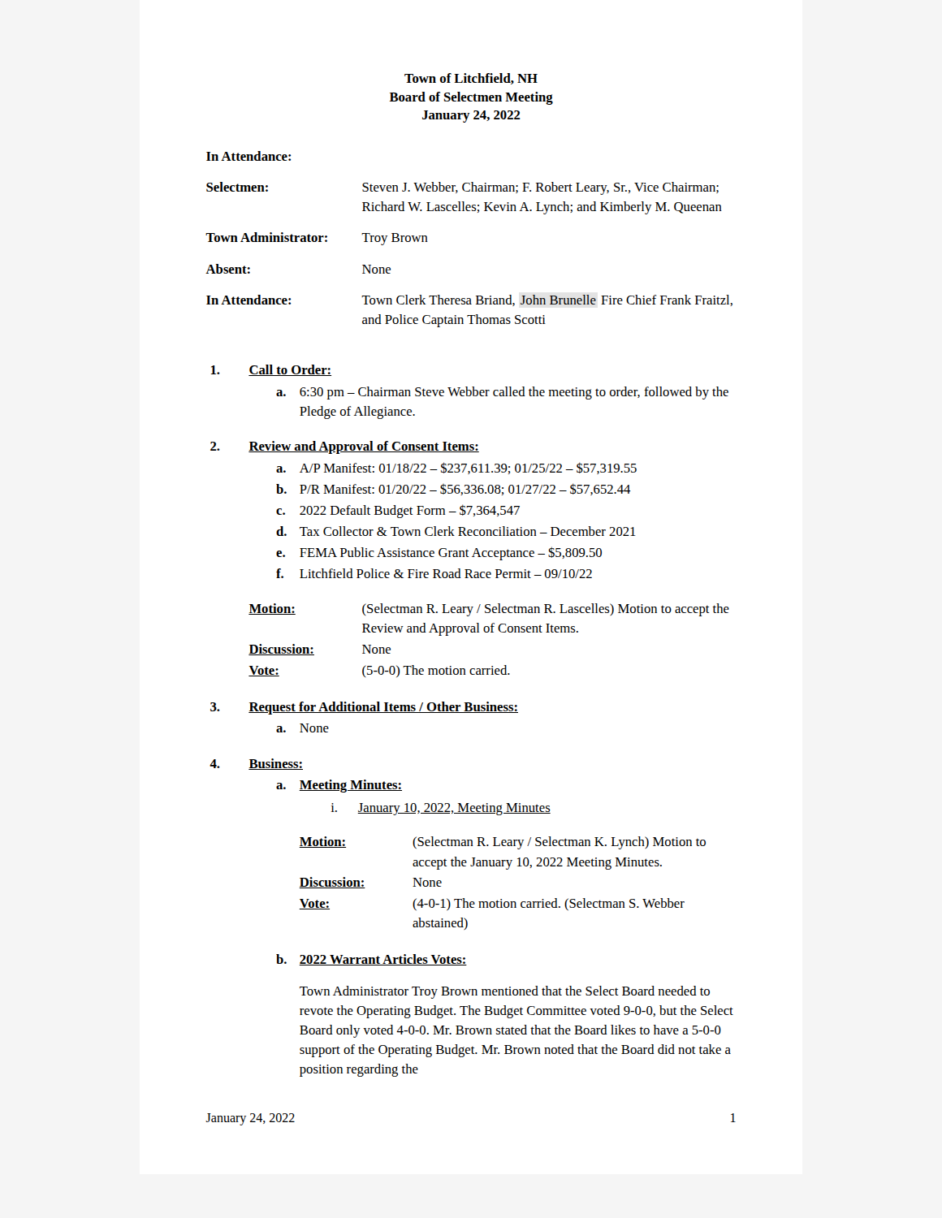Town of Litchfield, NH
Board of Selectmen Meeting
January 24, 2022
| In Attendance: | |
| Selectmen: | Steven J. Webber, Chairman; F. Robert Leary, Sr., Vice Chairman; Richard W. Lascelles; Kevin A. Lynch; and Kimberly M. Queenan |
| Town Administrator: | Troy Brown |
| Absent: | None |
| In Attendance: | Town Clerk Theresa Briand, John Brunelle Fire Chief Frank Fraitzl, and Police Captain Thomas Scotti |
Call to Order:
6:30 pm – Chairman Steve Webber called the meeting to order, followed by the Pledge of Allegiance.
Review and Approval of Consent Items:
A/P Manifest: 01/18/22 – $237,611.39; 01/25/22 – $57,319.55
P/R Manifest: 01/20/22 – $56,336.08; 01/27/22 – $57,652.44
2022 Default Budget Form – $7,364,547
Tax Collector & Town Clerk Reconciliation – December 2021
FEMA Public Assistance Grant Acceptance – $5,809.50
Litchfield Police & Fire Road Race Permit – 09/10/22
| Motion: | (Selectman R. Leary / Selectman R. Lascelles) Motion to accept the Review and Approval of Consent Items. |
| Discussion: | None |
| Vote: | (5-0-0) The motion carried. |
Request for Additional Items / Other Business:
None
Business:
Meeting Minutes:
January 10, 2022, Meeting Minutes
| Motion: | (Selectman R. Leary / Selectman K. Lynch) Motion to accept the January 10, 2022 Meeting Minutes. |
| Discussion: | None |
| Vote: | (4-0-1) The motion carried. (Selectman S. Webber abstained) |
2022 Warrant Articles Votes:
Town Administrator Troy Brown mentioned that the Select Board needed to revote the Operating Budget. The Budget Committee voted 9-0-0, but the Select Board only voted 4-0-0. Mr. Brown stated that the Board likes to have a 5-0-0 support of the Operating Budget. Mr. Brown noted that the Board did not take a position regarding the
January 24, 2022 1